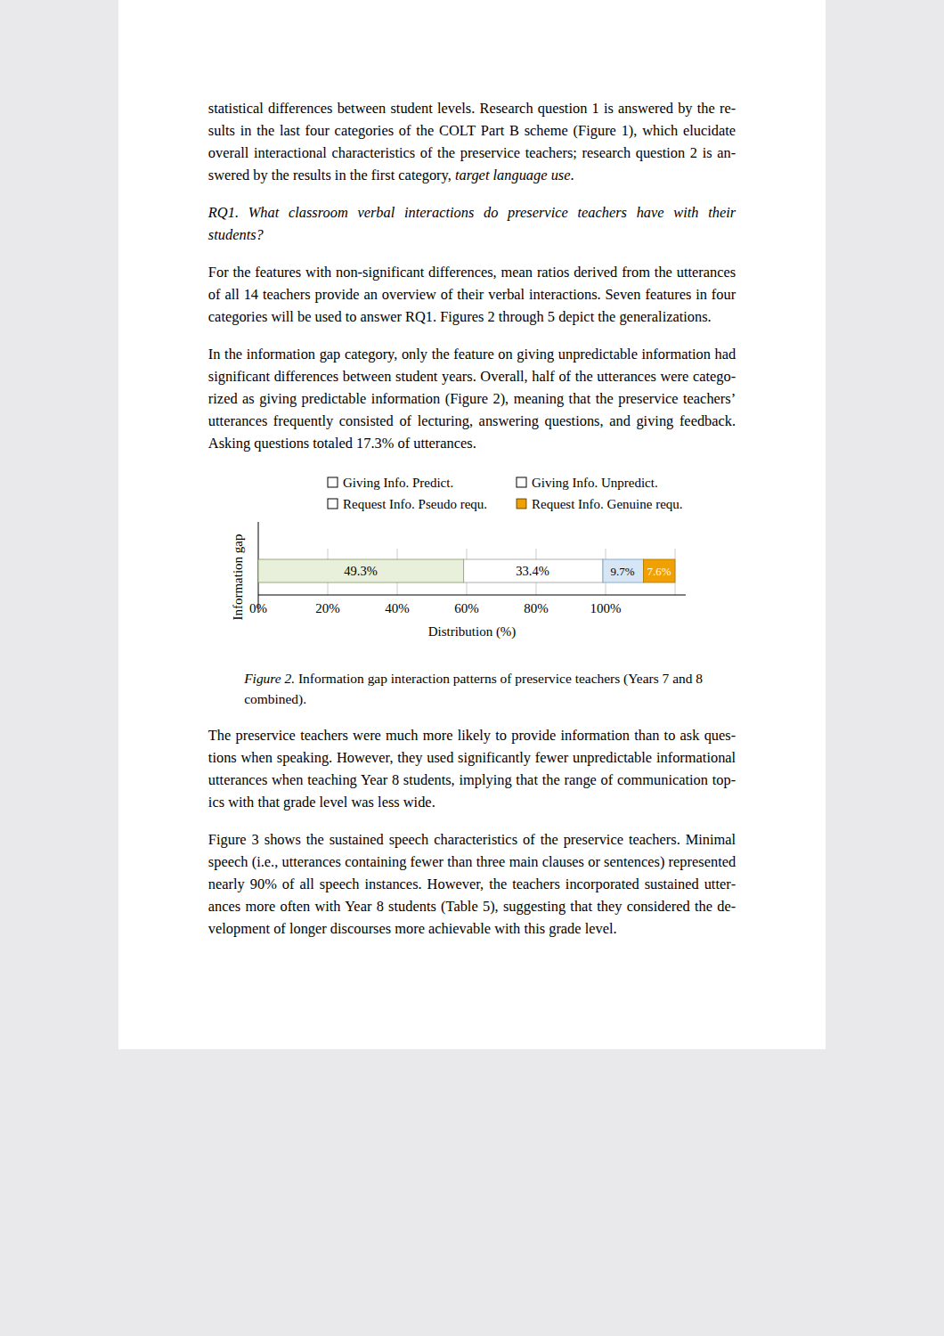statistical differences between student levels. Research question 1 is answered by the results in the last four categories of the COLT Part B scheme (Figure 1), which elucidate overall interactional characteristics of the preservice teachers; research question 2 is answered by the results in the first category, target language use.
RQ1. What classroom verbal interactions do preservice teachers have with their students?
For the features with non-significant differences, mean ratios derived from the utterances of all 14 teachers provide an overview of their verbal interactions. Seven features in four categories will be used to answer RQ1. Figures 2 through 5 depict the generalizations.
In the information gap category, only the feature on giving unpredictable information had significant differences between student years. Overall, half of the utterances were categorized as giving predictable information (Figure 2), meaning that the preservice teachers’ utterances frequently consisted of lecturing, answering questions, and giving feedback. Asking questions totaled 17.3% of utterances.
Giving Info. Predict. Giving Info. Unpredict. Request Info. Pseudo requ. Request Info. Genuine requ. Information gap 49.3% 33.4% 9.7% 7.6% 0% 20% 40% 60% 80% 100% Distribution (%)
Figure 2. Information gap interaction patterns of preservice teachers (Years 7 and 8 combined).
The preservice teachers were much more likely to provide information than to ask questions when speaking. However, they used significantly fewer unpredictable informational utterances when teaching Year 8 students, implying that the range of communication topics with that grade level was less wide.
Figure 3 shows the sustained speech characteristics of the preservice teachers. Minimal speech (i.e., utterances containing fewer than three main clauses or sentences) represented nearly 90% of all speech instances. However, the teachers incorporated sustained utterances more often with Year 8 students (Table 5), suggesting that they considered the development of longer discourses more achievable with this grade level.